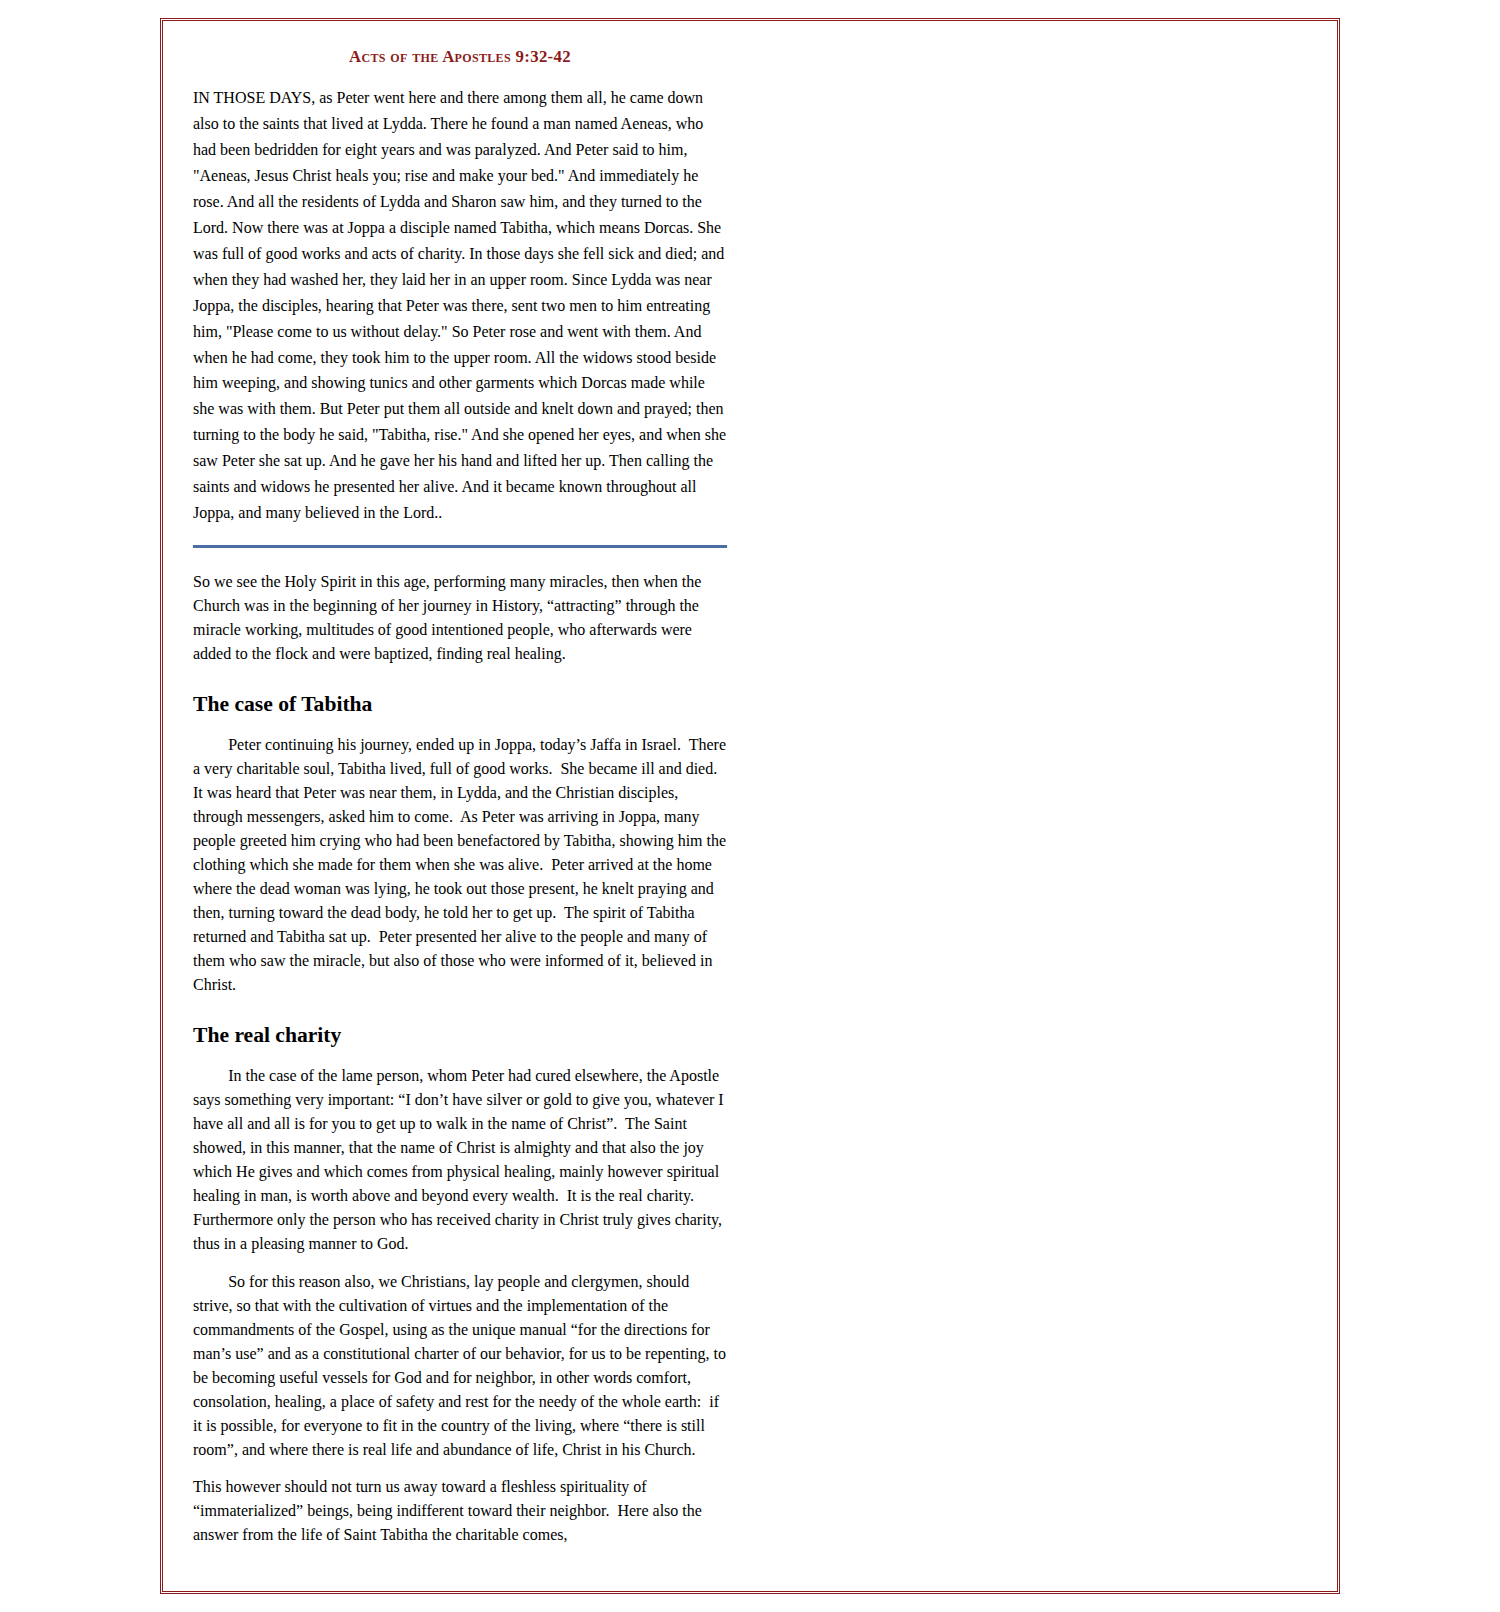Acts of the Apostles 9:32-42
IN THOSE DAYS, as Peter went here and there among them all, he came down also to the saints that lived at Lydda. There he found a man named Aeneas, who had been bedridden for eight years and was paralyzed. And Peter said to him, "Aeneas, Jesus Christ heals you; rise and make your bed." And immediately he rose. And all the residents of Lydda and Sharon saw him, and they turned to the Lord. Now there was at Joppa a disciple named Tabitha, which means Dorcas. She was full of good works and acts of charity. In those days she fell sick and died; and when they had washed her, they laid her in an upper room. Since Lydda was near Joppa, the disciples, hearing that Peter was there, sent two men to him entreating him, "Please come to us without delay." So Peter rose and went with them. And when he had come, they took him to the upper room. All the widows stood beside him weeping, and showing tunics and other garments which Dorcas made while she was with them. But Peter put them all outside and knelt down and prayed; then turning to the body he said, "Tabitha, rise." And she opened her eyes, and when she saw Peter she sat up. And he gave her his hand and lifted her up. Then calling the saints and widows he presented her alive. And it became known throughout all Joppa, and many believed in the Lord..
So we see the Holy Spirit in this age, performing many miracles, then when the Church was in the beginning of her journey in History, “attracting” through the miracle working, multitudes of good intentioned people, who afterwards were added to the flock and were baptized, finding real healing.
The case of Tabitha
Peter continuing his journey, ended up in Joppa, today’s Jaffa in Israel. There a very charitable soul, Tabitha lived, full of good works. She became ill and died. It was heard that Peter was near them, in Lydda, and the Christian disciples, through messengers, asked him to come. As Peter was arriving in Joppa, many people greeted him crying who had been benefactored by Tabitha, showing him the clothing which she made for them when she was alive. Peter arrived at the home where the dead woman was lying, he took out those present, he knelt praying and then, turning toward the dead body, he told her to get up. The spirit of Tabitha returned and Tabitha sat up. Peter presented her alive to the people and many of them who saw the miracle, but also of those who were informed of it, believed in Christ.
The real charity
In the case of the lame person, whom Peter had cured elsewhere, the Apostle says something very important: “I don’t have silver or gold to give you, whatever I have all and all is for you to get up to walk in the name of Christ”. The Saint showed, in this manner, that the name of Christ is almighty and that also the joy which He gives and which comes from physical healing, mainly however spiritual healing in man, is worth above and beyond every wealth. It is the real charity. Furthermore only the person who has received charity in Christ truly gives charity, thus in a pleasing manner to God.
So for this reason also, we Christians, lay people and clergymen, should strive, so that with the cultivation of virtues and the implementation of the commandments of the Gospel, using as the unique manual “for the directions for man’s use” and as a constitutional charter of our behavior, for us to be repenting, to be becoming useful vessels for God and for neighbor, in other words comfort, consolation, healing, a place of safety and rest for the needy of the whole earth: if it is possible, for everyone to fit in the country of the living, where “there is still room”, and where there is real life and abundance of life, Christ in his Church.
This however should not turn us away toward a fleshless spirituality of “immaterialized” beings, being indifferent toward their neighbor. Here also the answer from the life of Saint Tabitha the charitable comes,